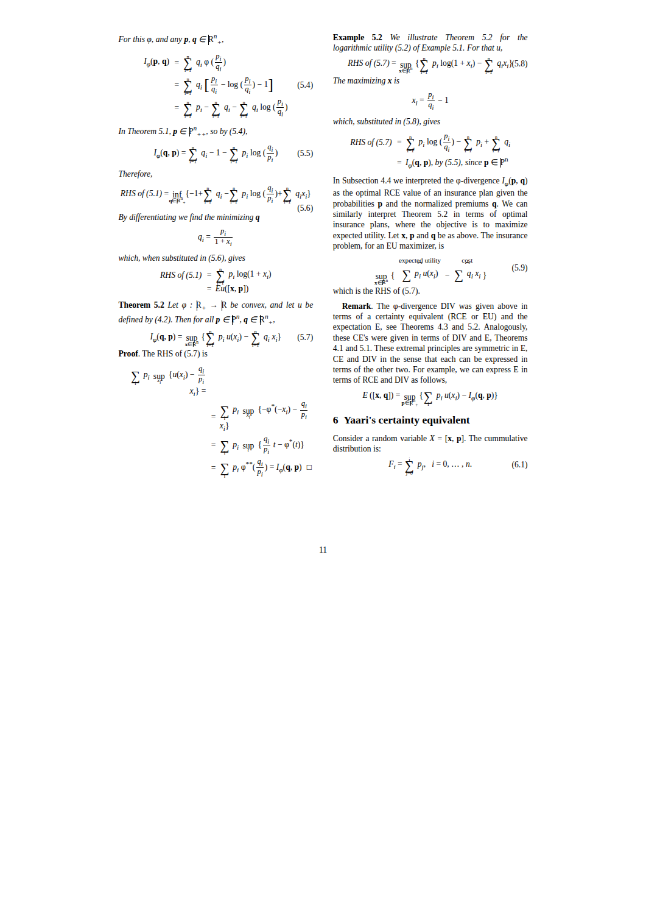For this φ, and any p, q ∈ n+,
| I φ ( p , q ) | = | n ∑ i=1 q i φ ( p i q i ) |
| | = | n ∑ i=1 q i [ p i q i − log ( p i q i ) − 1 ] |
| | = | n ∑ i=1 p i − n ∑ i=1 q i − n ∑ i=1 q i log ( p i q i ) |
(5.4)
In Theorem 5.1, p ∈ n++, so by (5.4),
Iφ(q, p) = n∑i=1 qi − 1 − n∑i=1 pi log (qi pi) (5.5)
Therefore,
RHS of (5.1) = inf q∈n+ {−1+n∑i=1 qi −n∑i=1 pi log (qi pi)+n∑i=1 qixi} (5.6)
By differentiating we find the minimizing q
qi = pi 1 + xi
which, when substituted in (5.6), gives
| RHS of (5.1) | = | n ∑ i=1 p i log(1 + x i ) |
| | = | Eu ([ x , p ]) |
Theorem 5.2 Let φ : + → be convex, and let u be defined by (4.2). Then for all p ∈ n, q ∈ n+,
Iφ(q, p) = sup x∈n {n∑i=1 pi u(xi) − n∑i=1 qi xi} (5.7)
Proof. The RHS of (5.7) is
| ∑ i p i sup x i { u ( x i ) − q i p i x i } = | | |
| | = | ∑ i p i sup x i {−φ * (− x i ) − q i p i x i } |
| | = | ∑ i p i sup t { q i p i t − φ * ( t )} |
| | = | ∑ i p i φ ** ( q i p i ) = I φ ( q , p ) □ |
Example 5.2 We illustrate Theorem 5.2 for the logarithmic utility (5.2) of Example 5.1. For that u,
RHS of (5.7) = sup x∈n {n∑i=1 pi log(1 + xi) − n∑i=1 qixi} (5.8)
The maximizing x is
xi = pi qi − 1
which, substituted in (5.8), gives
| RHS of (5.7) | = | n ∑ i=1 p i log ( p i q i ) − n ∑ i=1 p i + n ∑ i=1 q i |
| | = | I φ ( q , p ), by (5.5), since p ∈ n |
In Subsection 4.4 we interpreted the φ-divergence Iφ(p, q) as the optimal RCE value of an insurance plan given the probabilities p and the normalized premiums q. We can similarly interpret Theorem 5.2 in terms of optimal insurance plans, where the objective is to maximize expected utility. Let x, p and q be as above. The insurance problem, for an EU maximizer, is
sup x∈n { expected utility⏞∑ pi u(xi) − cost⏞∑ qi xi} (5.9)
which is the RHS of (5.7).
Remark. The φ-divergence DIV was given above in terms of a certainty equivalent (RCE or EU) and the expectation E, see Theorems 4.3 and 5.2. Analogously, these CE's were given in terms of DIV and E, Theorems 4.1 and 5.1. These extremal principles are symmetric in E, CE and DIV in the sense that each can be expressed in terms of the other two. For example, we can express E in terms of RCE and DIV as follows,
E ([x, q]) = sup p∈n+ {∑i pi u(xi) − Iφ(q, p)}
6 Yaari's certainty equivalent
Consider a random variable X = [x, p]. The cummulative distribution is:
Fi = i∑j=0 pj, i = 0, … , n. (6.1)
11